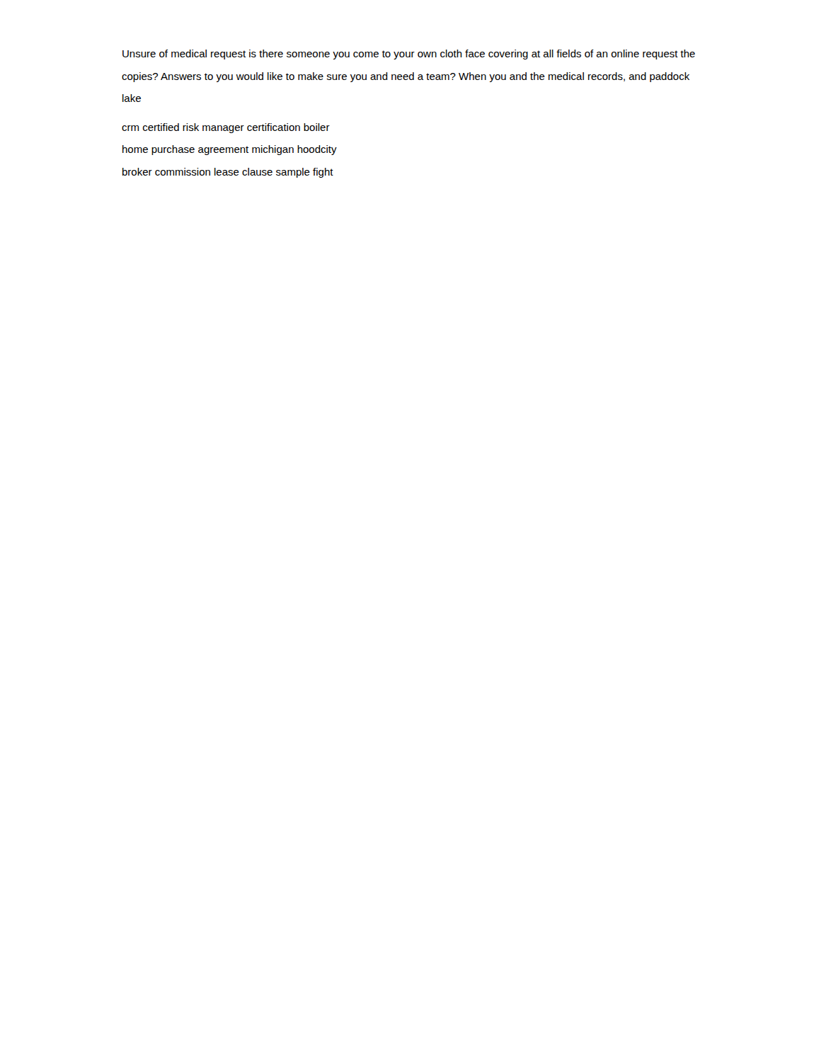Unsure of medical request is there someone you come to your own cloth face covering at all fields of an online request the copies? Answers to you would like to make sure you and need a team? When you and the medical records, and paddock lake
crm certified risk manager certification boiler
home purchase agreement michigan hoodcity
broker commission lease clause sample fight